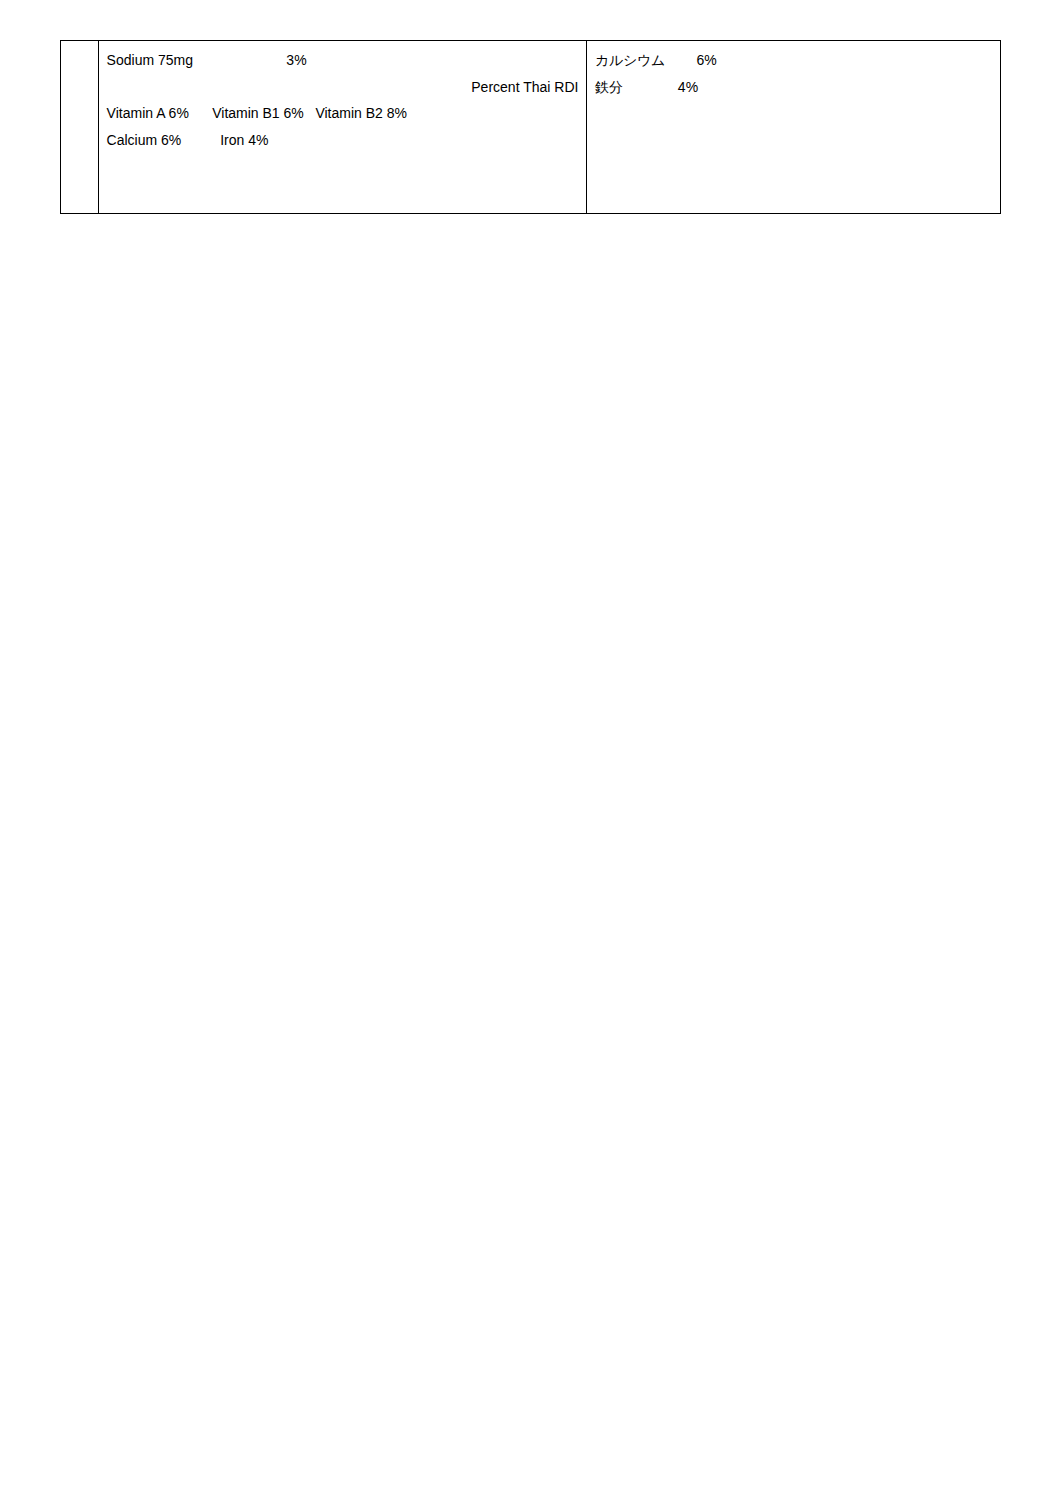| | Sodium 75mg 3% Percent Thai RDI Vitamin A 6% Vitamin B1 6% Vitamin B2 8% Calcium 6% Iron 4% | カルシウム 6% 鉄分 4% |